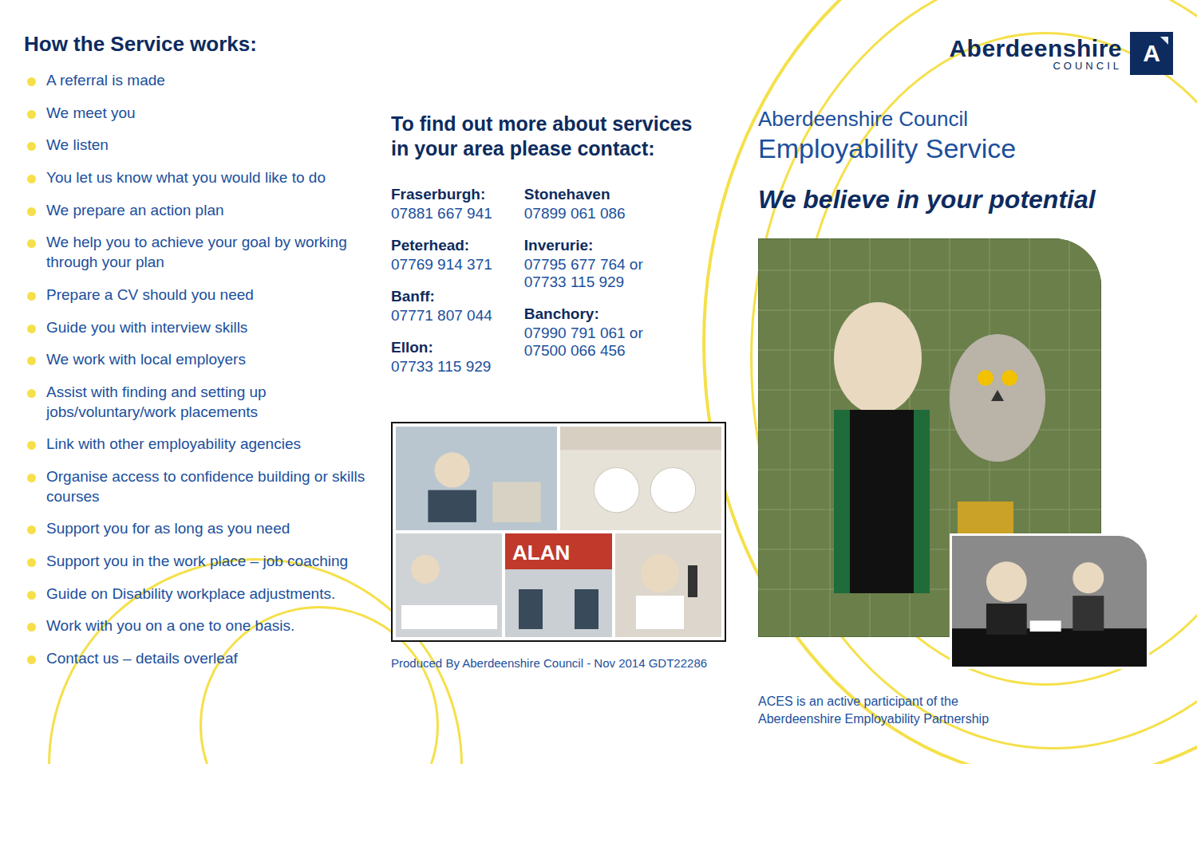How the Service works:
A referral is made
We meet you
We listen
You let us know what you would like to do
We prepare an action plan
We help you to achieve your goal by working through your plan
Prepare a CV should you need
Guide you with interview skills
We work with local employers
Assist with finding and setting up jobs/voluntary/work placements
Link with other employability agencies
Organise access to confidence building or skills courses
Support you for as long as you need
Support you in the work place – job coaching
Guide on Disability workplace adjustments.
Work with you on a one to one basis.
Contact us – details overleaf
To find out more about services
in your area please contact:
Fraserburgh:
07881 667 941
Peterhead:
07769 914 371
Banff:
07771 807 044
Ellon:
07733 115 929
Stonehaven
07899 061 086
Inverurie:
07795 677 764 or
07733 115 929
Banchory:
07990 791 061 or
07500 066 456
Produced By Aberdeenshire Council - Nov 2014 GDT22286
Aberdeenshire
COUNCIL
A
Aberdeenshire Council
Employability Service
We believe in your potential
ACES is an active participant of the Aberdeenshire Employability Partnership